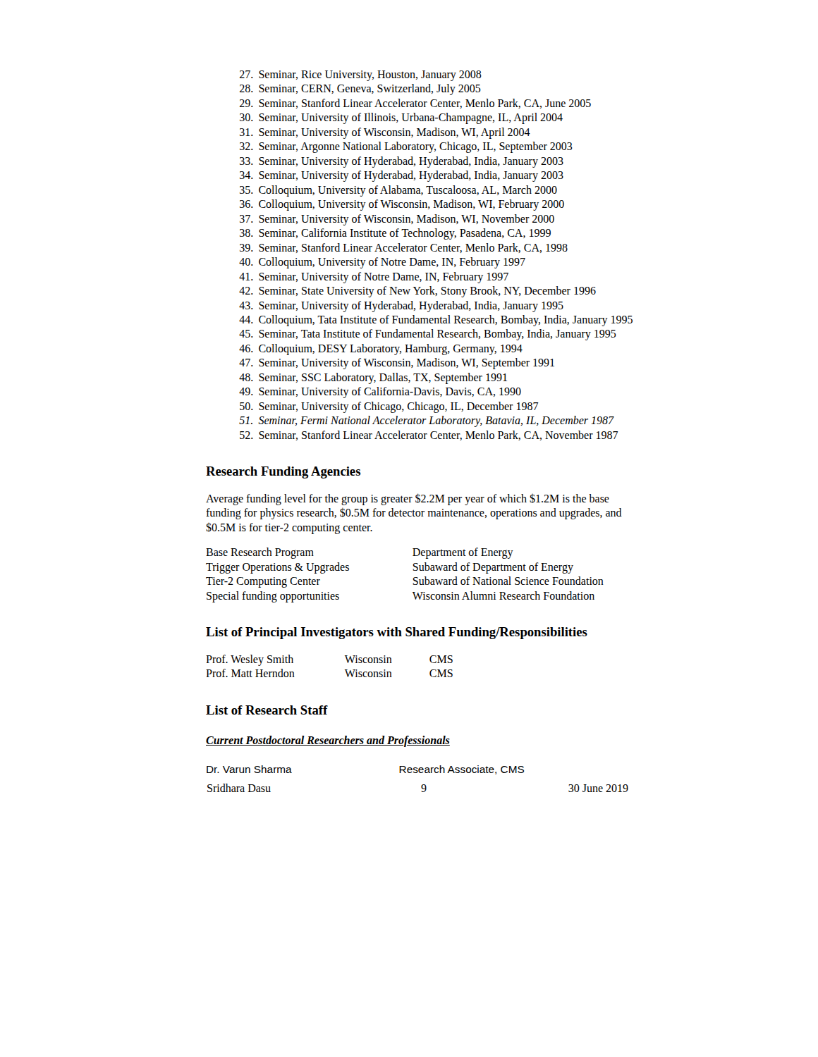27. Seminar, Rice University, Houston, January 2008
28. Seminar, CERN, Geneva, Switzerland, July 2005
29. Seminar, Stanford Linear Accelerator Center, Menlo Park, CA, June 2005
30. Seminar, University of Illinois, Urbana-Champagne, IL, April 2004
31. Seminar, University of Wisconsin, Madison, WI, April 2004
32. Seminar, Argonne National Laboratory, Chicago, IL, September 2003
33. Seminar, University of Hyderabad, Hyderabad, India, January 2003
34. Seminar, University of Hyderabad, Hyderabad, India, January 2003
35. Colloquium, University of Alabama, Tuscaloosa, AL, March 2000
36. Colloquium, University of Wisconsin, Madison, WI, February 2000
37. Seminar, University of Wisconsin, Madison, WI, November 2000
38. Seminar, California Institute of Technology, Pasadena, CA, 1999
39. Seminar, Stanford Linear Accelerator Center, Menlo Park, CA, 1998
40. Colloquium, University of Notre Dame, IN, February 1997
41. Seminar, University of Notre Dame, IN, February 1997
42. Seminar, State University of New York, Stony Brook, NY, December 1996
43. Seminar, University of Hyderabad, Hyderabad, India, January 1995
44. Colloquium, Tata Institute of Fundamental Research, Bombay, India, January 1995
45. Seminar, Tata Institute of Fundamental Research, Bombay, India, January 1995
46. Colloquium, DESY Laboratory, Hamburg, Germany, 1994
47. Seminar, University of Wisconsin, Madison, WI, September 1991
48. Seminar, SSC Laboratory, Dallas, TX, September 1991
49. Seminar, University of California-Davis, Davis, CA, 1990
50. Seminar, University of Chicago, Chicago, IL, December 1987
51. Seminar, Fermi National Accelerator Laboratory, Batavia, IL, December 1987
52. Seminar, Stanford Linear Accelerator Center, Menlo Park, CA, November 1987
Research Funding Agencies
Average funding level for the group is greater $2.2M per year of which $1.2M is the base funding for physics research, $0.5M for detector maintenance, operations and upgrades, and $0.5M is for tier-2 computing center.
| Base Research Program | Department of Energy |
| Trigger Operations & Upgrades | Subaward of Department of Energy |
| Tier-2 Computing Center | Subaward of National Science Foundation |
| Special funding opportunities | Wisconsin Alumni Research Foundation |
List of Principal Investigators with Shared Funding/Responsibilities
| Prof. Wesley Smith | Wisconsin | CMS |
| Prof. Matt Herndon | Wisconsin | CMS |
List of Research Staff
Current Postdoctoral Researchers and Professionals
| Dr. Varun Sharma | Research Associate, CMS |
| Sridhara Dasu | 9 | 30 June 2019 |